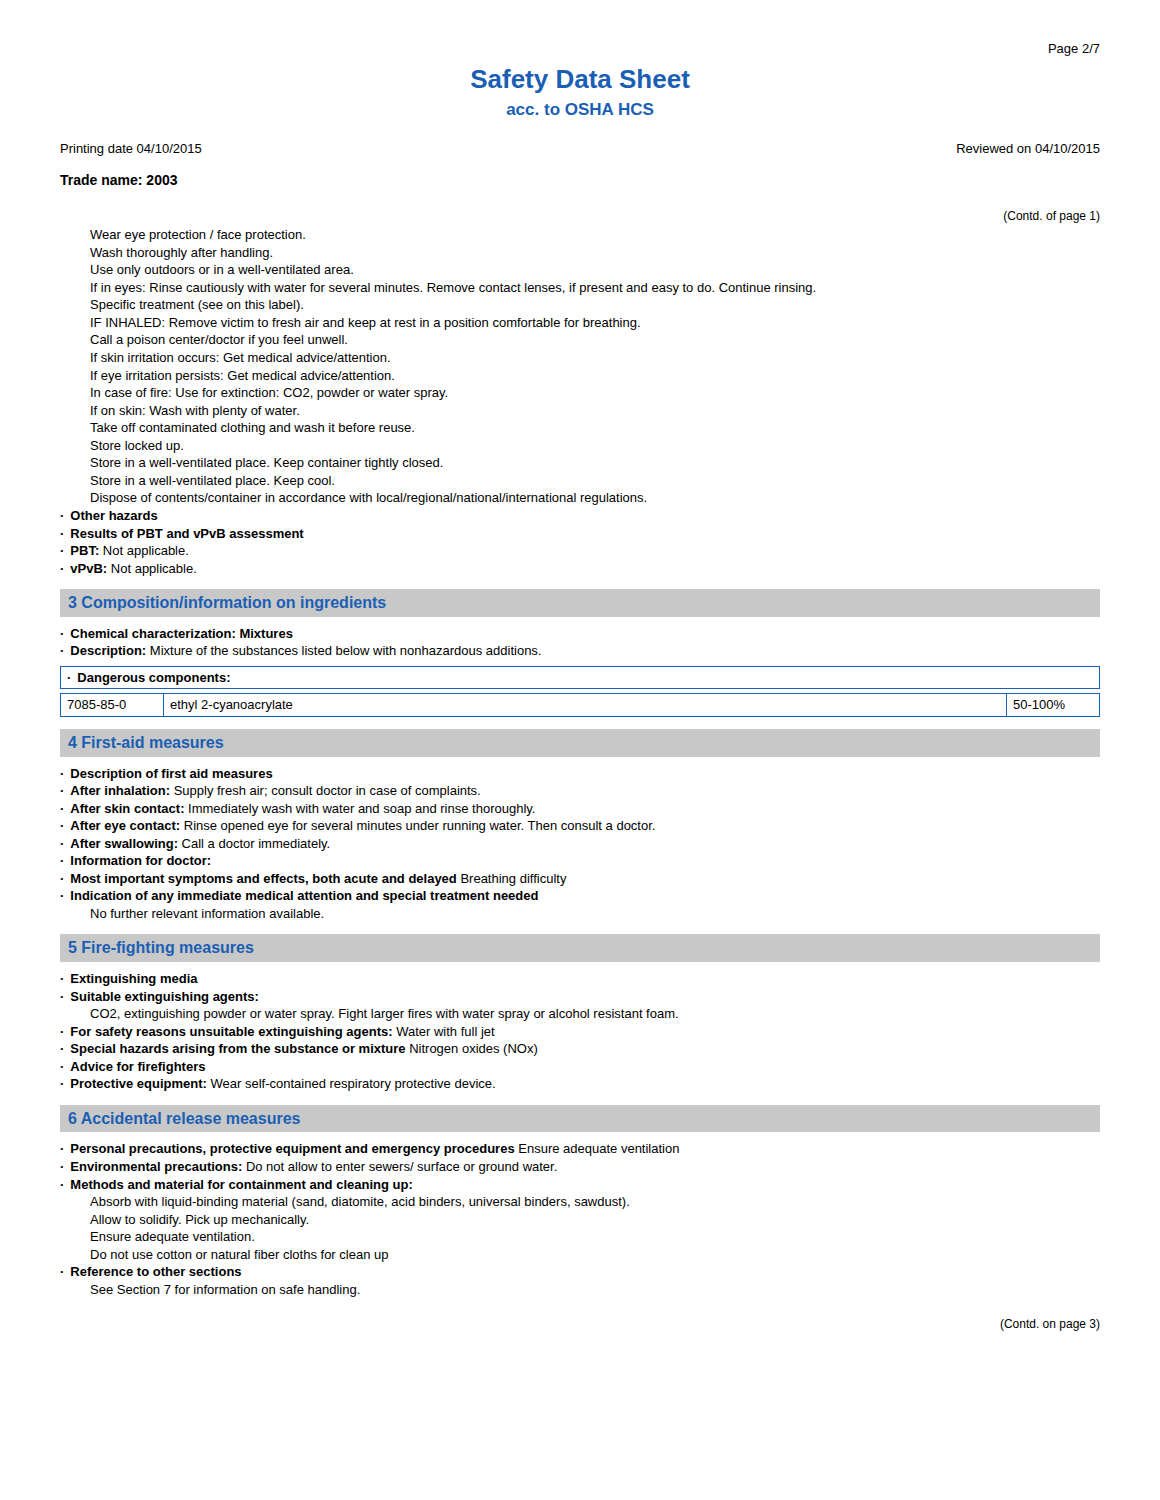Page 2/7
Safety Data Sheet
acc. to OSHA HCS
Printing date 04/10/2015 Reviewed on 04/10/2015
Trade name: 2003
(Contd. of page 1)
Wear eye protection / face protection.
Wash thoroughly after handling.
Use only outdoors or in a well-ventilated area.
If in eyes: Rinse cautiously with water for several minutes. Remove contact lenses, if present and easy to do. Continue rinsing.
Specific treatment (see on this label).
IF INHALED: Remove victim to fresh air and keep at rest in a position comfortable for breathing.
Call a poison center/doctor if you feel unwell.
If skin irritation occurs: Get medical advice/attention.
If eye irritation persists: Get medical advice/attention.
In case of fire: Use for extinction: CO2, powder or water spray.
If on skin: Wash with plenty of water.
Take off contaminated clothing and wash it before reuse.
Store locked up.
Store in a well-ventilated place. Keep container tightly closed.
Store in a well-ventilated place. Keep cool.
Dispose of contents/container in accordance with local/regional/national/international regulations.
Other hazards
Results of PBT and vPvB assessment
PBT: Not applicable.
vPvB: Not applicable.
3 Composition/information on ingredients
Chemical characterization: Mixtures
Description: Mixture of the substances listed below with nonhazardous additions.
Dangerous components:
| 7085-85-0 | ethyl 2-cyanoacrylate | 50-100% |
4 First-aid measures
Description of first aid measures
After inhalation: Supply fresh air; consult doctor in case of complaints.
After skin contact: Immediately wash with water and soap and rinse thoroughly.
After eye contact: Rinse opened eye for several minutes under running water. Then consult a doctor.
After swallowing: Call a doctor immediately.
Information for doctor:
Most important symptoms and effects, both acute and delayed Breathing difficulty
Indication of any immediate medical attention and special treatment needed
No further relevant information available.
5 Fire-fighting measures
Extinguishing media
Suitable extinguishing agents:
CO2, extinguishing powder or water spray. Fight larger fires with water spray or alcohol resistant foam.
For safety reasons unsuitable extinguishing agents: Water with full jet
Special hazards arising from the substance or mixture Nitrogen oxides (NOx)
Advice for firefighters
Protective equipment: Wear self-contained respiratory protective device.
6 Accidental release measures
Personal precautions, protective equipment and emergency procedures Ensure adequate ventilation
Environmental precautions: Do not allow to enter sewers/ surface or ground water.
Methods and material for containment and cleaning up:
Absorb with liquid-binding material (sand, diatomite, acid binders, universal binders, sawdust).
Allow to solidify. Pick up mechanically.
Ensure adequate ventilation.
Do not use cotton or natural fiber cloths for clean up
Reference to other sections
See Section 7 for information on safe handling.
(Contd. on page 3)